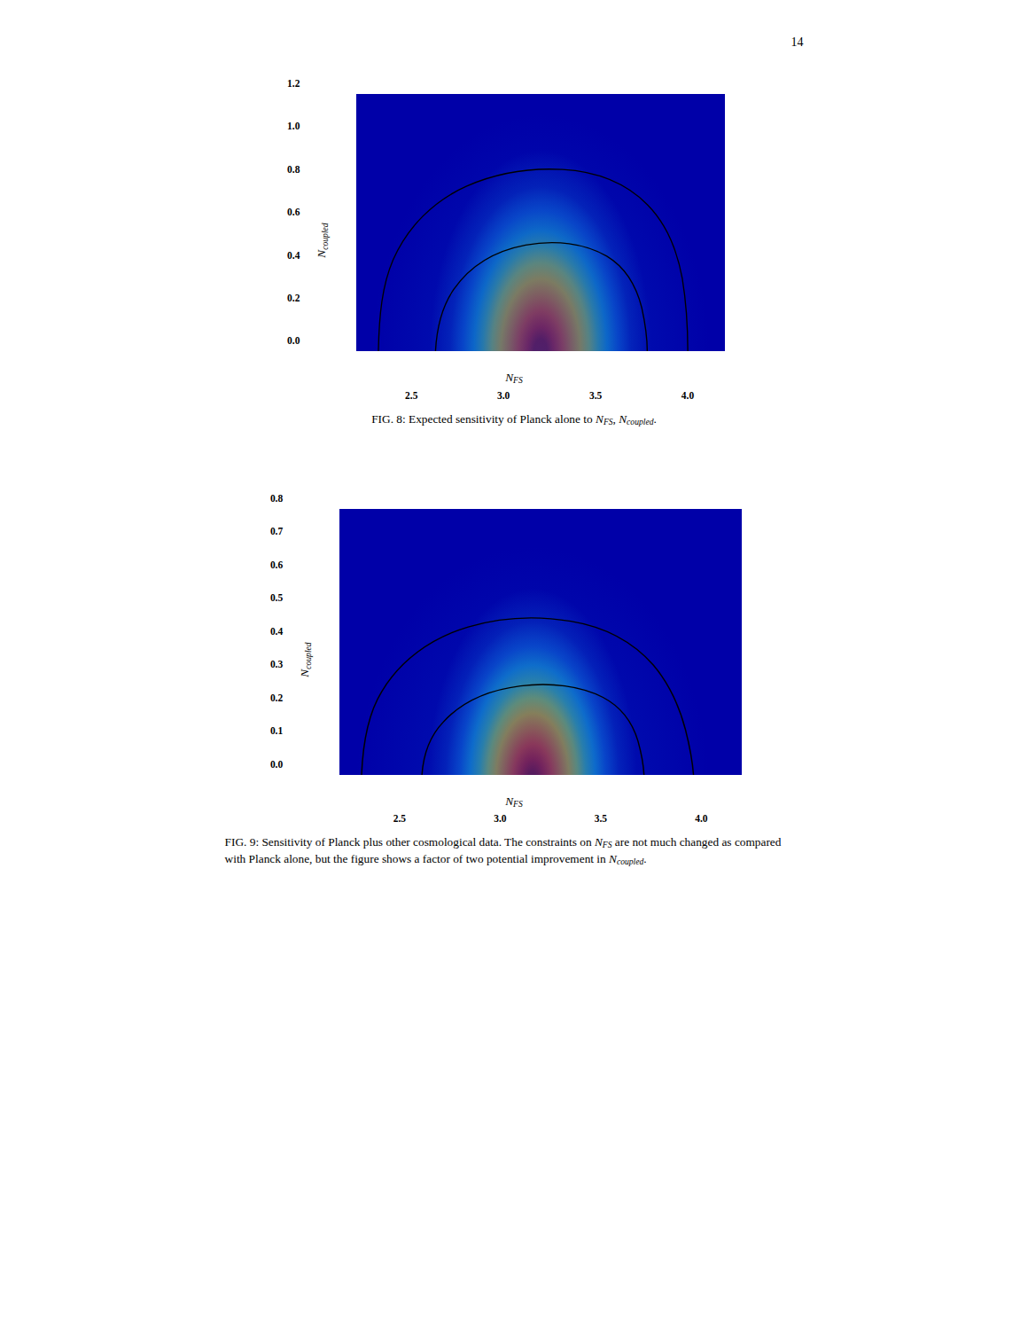14
Ncoupled
NFS
0.0
0.2
0.4
0.6
0.8
1.0
1.2
2.5
3.0
3.5
4.0
FIG. 8: Expected sensitivity of Planck alone to NFS, Ncoupled.
Ncoupled
NFS
0.0
0.1
0.2
0.3
0.4
0.5
0.6
0.7
0.8
2.5
3.0
3.5
4.0
FIG. 9: Sensitivity of Planck plus other cosmological data. The constraints on NFS are not much changed as compared with Planck alone, but the figure shows a factor of two potential improvement in Ncoupled.